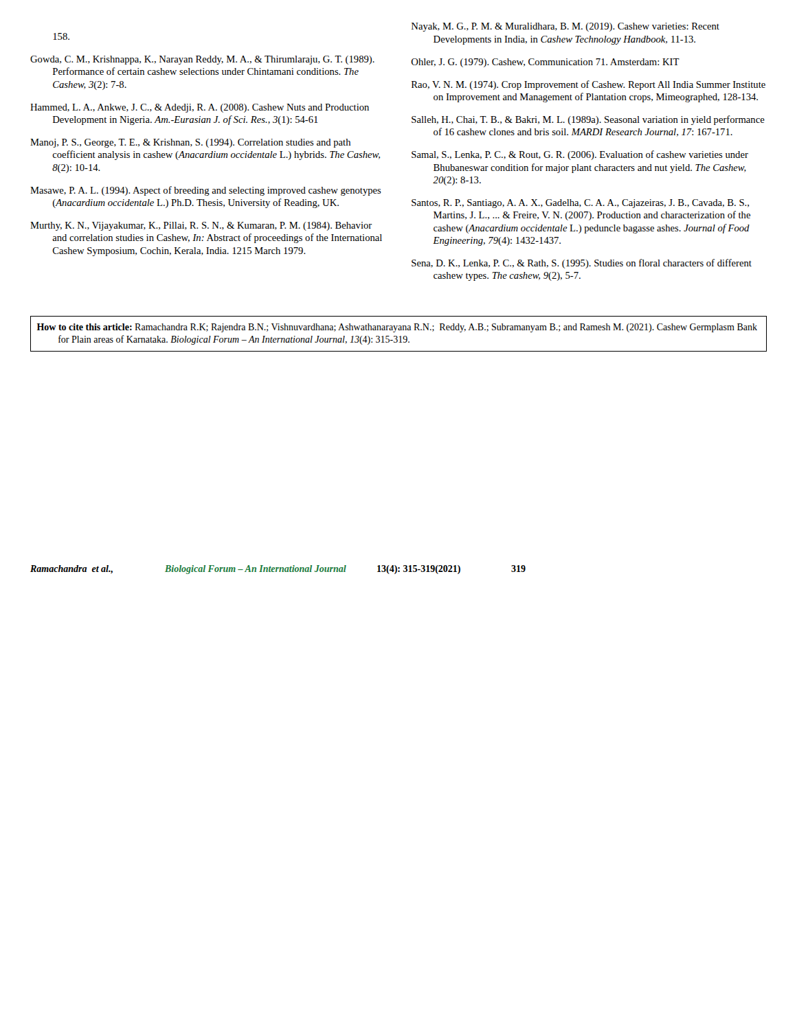158.
Gowda, C. M., Krishnappa, K., Narayan Reddy, M. A., & Thirumlaraju, G. T. (1989). Performance of certain cashew selections under Chintamani conditions. The Cashew, 3(2): 7-8.
Hammed, L. A., Ankwe, J. C., & Adedji, R. A. (2008). Cashew Nuts and Production Development in Nigeria. Am.-Eurasian J. of Sci. Res., 3(1): 54-61
Manoj, P. S., George, T. E., & Krishnan, S. (1994). Correlation studies and path coefficient analysis in cashew (Anacardium occidentale L.) hybrids. The Cashew, 8(2): 10-14.
Masawe, P. A. L. (1994). Aspect of breeding and selecting improved cashew genotypes (Anacardium occidentale L.) Ph.D. Thesis, University of Reading, UK.
Murthy, K. N., Vijayakumar, K., Pillai, R. S. N., & Kumaran, P. M. (1984). Behavior and correlation studies in Cashew, In: Abstract of proceedings of the International Cashew Symposium, Cochin, Kerala, India. 1215 March 1979.
Nayak, M. G., P. M. & Muralidhara, B. M. (2019). Cashew varieties: Recent Developments in India, in Cashew Technology Handbook, 11-13.
Ohler, J. G. (1979). Cashew, Communication 71. Amsterdam: KIT
Rao, V. N. M. (1974). Crop Improvement of Cashew. Report All India Summer Institute on Improvement and Management of Plantation crops, Mimeographed, 128-134.
Salleh, H., Chai, T. B., & Bakri, M. L. (1989a). Seasonal variation in yield performance of 16 cashew clones and bris soil. MARDI Research Journal, 17: 167-171.
Samal, S., Lenka, P. C., & Rout, G. R. (2006). Evaluation of cashew varieties under Bhubaneswar condition for major plant characters and nut yield. The Cashew, 20(2): 8-13.
Santos, R. P., Santiago, A. A. X., Gadelha, C. A. A., Cajazeiras, J. B., Cavada, B. S., Martins, J. L., ... & Freire, V. N. (2007). Production and characterization of the cashew (Anacardium occidentale L.) peduncle bagasse ashes. Journal of Food Engineering, 79(4): 1432-1437.
Sena, D. K., Lenka, P. C., & Rath, S. (1995). Studies on floral characters of different cashew types. The cashew, 9(2), 5-7.
How to cite this article: Ramachandra R.K; Rajendra B.N.; Vishnuvardhana; Ashwathanarayana R.N.; Reddy, A.B.; Subramanyam B.; and Ramesh M. (2021). Cashew Germplasm Bank for Plain areas of Karnataka. Biological Forum – An International Journal, 13(4): 315-319.
Ramachandra et al., Biological Forum – An International Journal 13(4): 315-319(2021) 319